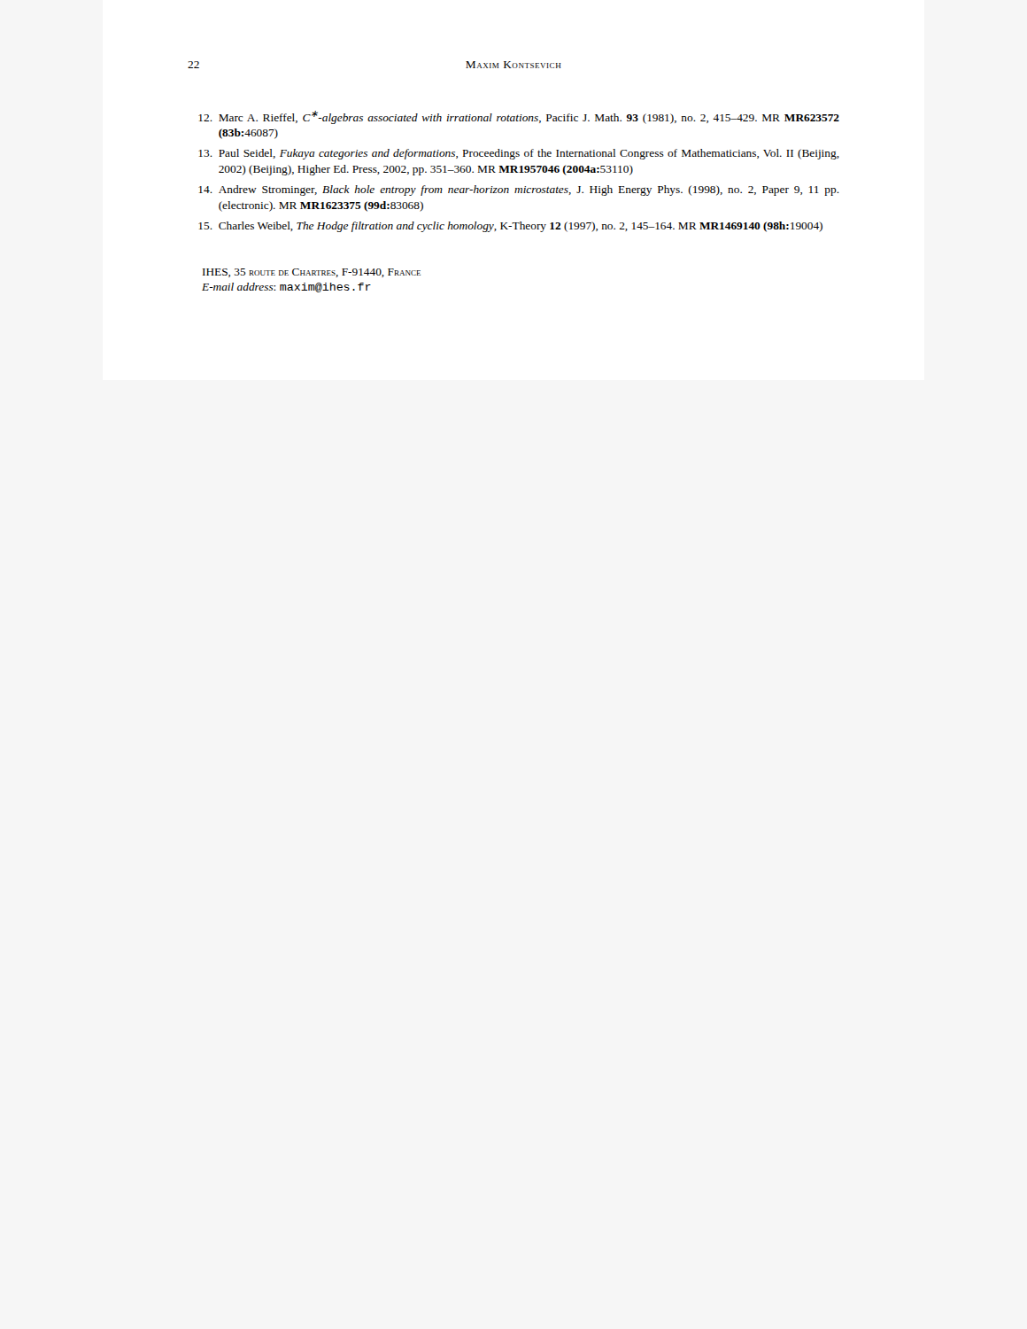22
Maxim Kontsevich
12. Marc A. Rieffel, C∗-algebras associated with irrational rotations, Pacific J. Math. 93 (1981), no. 2, 415–429. MR MR623572 (83b: 46087)
13. Paul Seidel, Fukaya categories and deformations, Proceedings of the International Congress of Mathematicians, Vol. II (Beijing, 2002) (Beijing), Higher Ed. Press, 2002, pp. 351–360. MR MR1957046 (2004a: 53110)
14. Andrew Strominger, Black hole entropy from near-horizon microstates, J. High Energy Phys. (1998), no. 2, Paper 9, 11 pp. (electronic). MR MR1623375 (99d: 83068)
15. Charles Weibel, The Hodge filtration and cyclic homology, K-Theory 12 (1997), no. 2, 145–164. MR MR1469140 (98h: 19004)
IHES, 35 route de Chartres, F-91440, France
E-mail address: maxim@ihes.fr